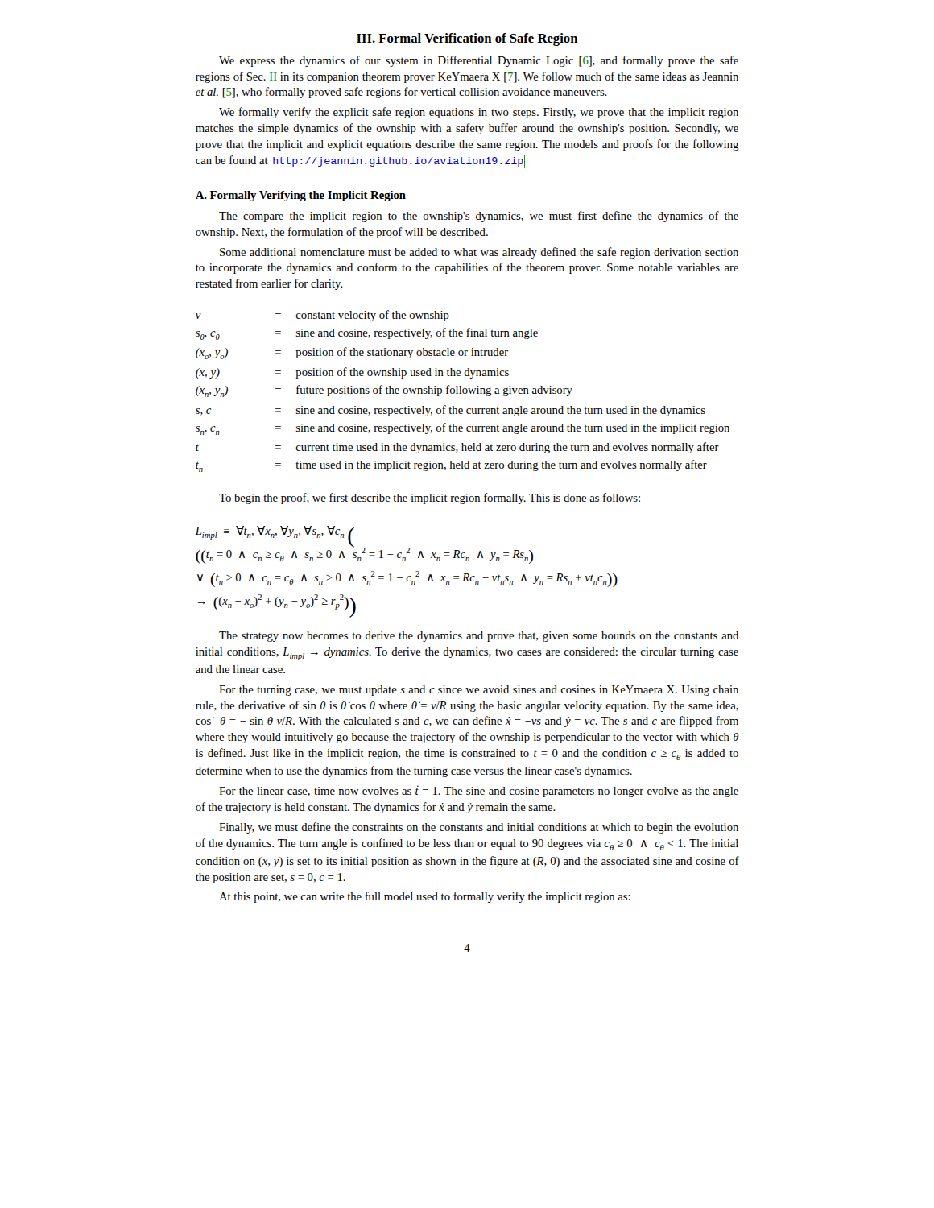III. Formal Verification of Safe Region
We express the dynamics of our system in Differential Dynamic Logic [6], and formally prove the safe regions of Sec. II in its companion theorem prover KeYmaera X [7]. We follow much of the same ideas as Jeannin et al. [5], who formally proved safe regions for vertical collision avoidance maneuvers.
We formally verify the explicit safe region equations in two steps. Firstly, we prove that the implicit region matches the simple dynamics of the ownship with a safety buffer around the ownship's position. Secondly, we prove that the implicit and explicit equations describe the same region. The models and proofs for the following can be found at http://jeannin.github.io/aviation19.zip
A. Formally Verifying the Implicit Region
The compare the implicit region to the ownship's dynamics, we must first define the dynamics of the ownship. Next, the formulation of the proof will be described.
Some additional nomenclature must be added to what was already defined the safe region derivation section to incorporate the dynamics and conform to the capabilities of the theorem prover. Some notable variables are restated from earlier for clarity.
| v | = | constant velocity of the ownship |
| s θ , c θ | = | sine and cosine, respectively, of the final turn angle |
| (x o , y o ) | = | position of the stationary obstacle or intruder |
| (x, y) | = | position of the ownship used in the dynamics |
| (x n , y n ) | = | future positions of the ownship following a given advisory |
| s, c | = | sine and cosine, respectively, of the current angle around the turn used in the dynamics |
| s n , c n | = | sine and cosine, respectively, of the current angle around the turn used in the implicit region |
| t | = | current time used in the dynamics, held at zero during the turn and evolves normally after |
| t n | = | time used in the implicit region, held at zero during the turn and evolves normally after |
To begin the proof, we first describe the implicit region formally. This is done as follows:
Limpl ≡ ∀tn, ∀xn, ∀yn, ∀sn, ∀cn (
((tn = 0 ∧ cn ≥ cθ ∧ sn ≥ 0 ∧ sn2 = 1 − cn2 ∧ xn = Rcn ∧ yn = Rsn)
∨ (tn ≥ 0 ∧ cn = cθ ∧ sn ≥ 0 ∧ sn2 = 1 − cn2 ∧ xn = Rcn − vtnsn ∧ yn = Rsn + vtncn))
→ ((xn − xo)2 + (yn − yo)2 ≥ rp2))
The strategy now becomes to derive the dynamics and prove that, given some bounds on the constants and initial conditions, Limpl → dynamics. To derive the dynamics, two cases are considered: the circular turning case and the linear case.
For the turning case, we must update s and c since we avoid sines and cosines in KeYmaera X. Using chain rule, the derivative of sin θ is θ̇ cos θ where θ̇ = v/R using the basic angular velocity equation. By the same idea, cos˙ θ = − sin θ v/R. With the calculated s and c, we can define ẋ = −vs and ẏ = vc. The s and c are flipped from where they would intuitively go because the trajectory of the ownship is perpendicular to the vector with which θ is defined. Just like in the implicit region, the time is constrained to t = 0 and the condition c ≥ cθ is added to determine when to use the dynamics from the turning case versus the linear case's dynamics.
For the linear case, time now evolves as ṫ = 1. The sine and cosine parameters no longer evolve as the angle of the trajectory is held constant. The dynamics for ẋ and ẏ remain the same.
Finally, we must define the constraints on the constants and initial conditions at which to begin the evolution of the dynamics. The turn angle is confined to be less than or equal to 90 degrees via cθ ≥ 0 ∧ cθ < 1. The initial condition on (x, y) is set to its initial position as shown in the figure at (R, 0) and the associated sine and cosine of the position are set, s = 0, c = 1.
At this point, we can write the full model used to formally verify the implicit region as:
4